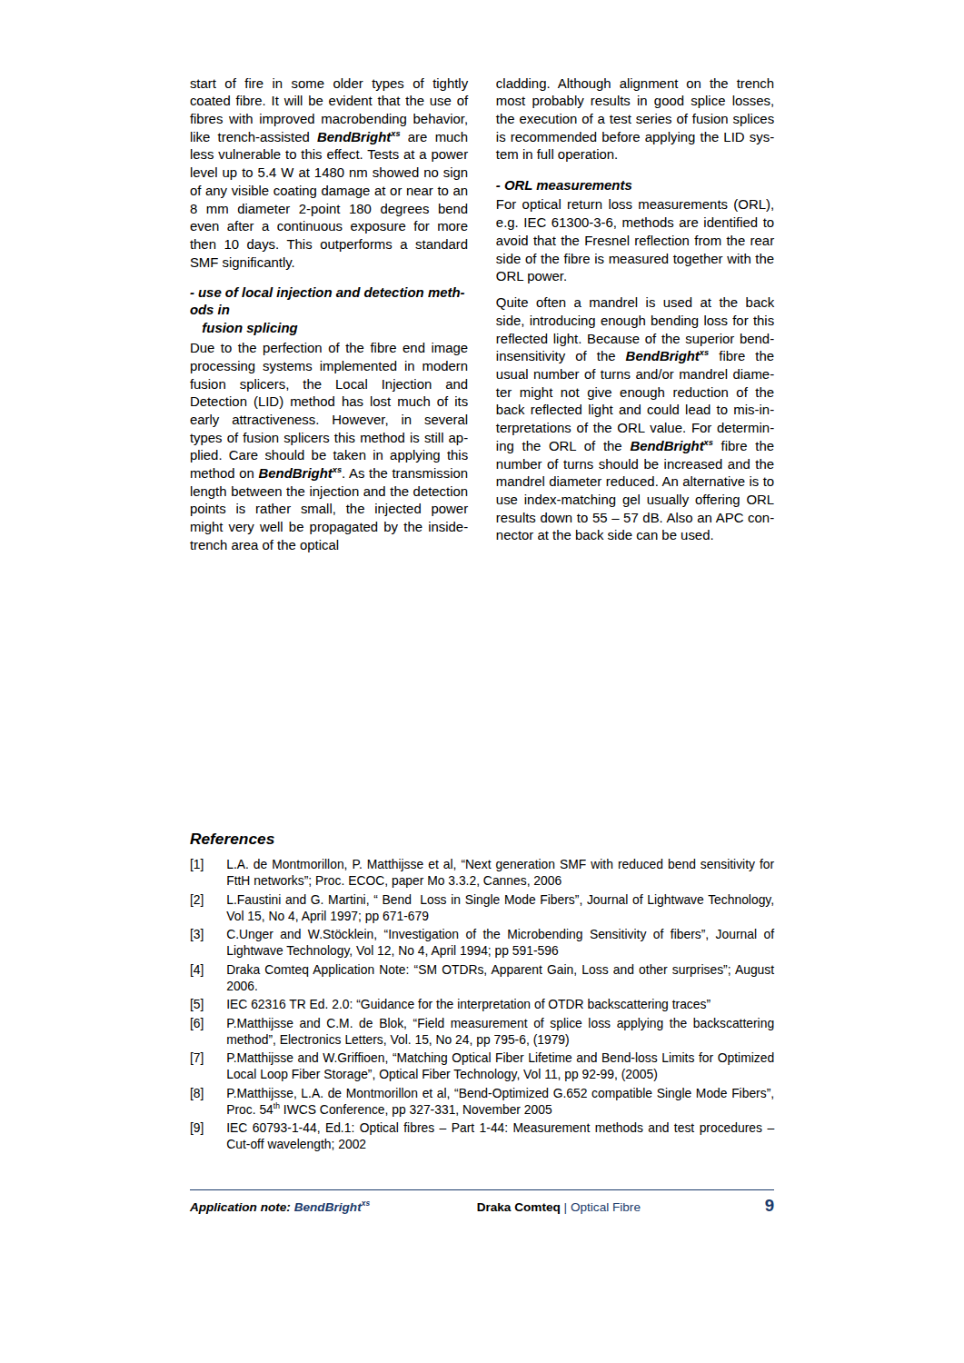start of fire in some older types of tightly coated fibre. It will be evident that the use of fibres with improved macrobending behavior, like trench-assisted BendBrightxs are much less vulnerable to this effect. Tests at a power level up to 5.4 W at 1480 nm showed no sign of any visible coating damage at or near to an 8 mm diameter 2-point 180 degrees bend even after a continuous exposure for more then 10 days. This outperforms a standard SMF significantly.
- use of local injection and detection methods infusion splicing
Due to the perfection of the fibre end image processing systems implemented in modern fusion splicers, the Local Injection and Detection (LID) method has lost much of its early attractiveness. However, in several types of fusion splicers this method is still applied. Care should be taken in applying this method on BendBrightxs. As the transmission length between the injection and the detection points is rather small, the injected power might very well be propagated by the inside-trench area of the optical
cladding. Although alignment on the trench most probably results in good splice losses, the execution of a test series of fusion splices is recommended before applying the LID system in full operation.
- ORL measurements
For optical return loss measurements (ORL), e.g. IEC 61300-3-6, methods are identified to avoid that the Fresnel reflection from the rear side of the fibre is measured together with the ORL power.
Quite often a mandrel is used at the back side, introducing enough bending loss for this reflected light. Because of the superior bend-insensitivity of the BendBrightxs fibre the usual number of turns and/or mandrel diameter might not give enough reduction of the back reflected light and could lead to mis-interpretations of the ORL value. For determining the ORL of the BendBrightxs fibre the number of turns should be increased and the mandrel diameter reduced. An alternative is to use index-matching gel usually offering ORL results down to 55 – 57 dB. Also an APC connector at the back side can be used.
References
[1]
L.A. de Montmorillon, P. Matthijsse et al, “Next generation SMF with reduced bend sensitivity for FttH networks”; Proc. ECOC, paper Mo 3.3.2, Cannes, 2006
[2]
L.Faustini and G. Martini, “ Bend Loss in Single Mode Fibers”, Journal of Lightwave Technology, Vol 15, No 4, April 1997; pp 671-679
[3]
C.Unger and W.Stöcklein, “Investigation of the Microbending Sensitivity of fibers”, Journal of Lightwave Technology, Vol 12, No 4, April 1994; pp 591-596
[4]
Draka Comteq Application Note: “SM OTDRs, Apparent Gain, Loss and other surprises”; August 2006.
[5]
IEC 62316 TR Ed. 2.0: “Guidance for the interpretation of OTDR backscattering traces”
[6]
P.Matthijsse and C.M. de Blok, “Field measurement of splice loss applying the backscattering method”, Electronics Letters, Vol. 15, No 24, pp 795-6, (1979)
[7]
P.Matthijsse and W.Griffioen, “Matching Optical Fiber Lifetime and Bend-loss Limits for Optimized Local Loop Fiber Storage”, Optical Fiber Technology, Vol 11, pp 92-99, (2005)
[8]
P.Matthijsse, L.A. de Montmorillon et al, “Bend-Optimized G.652 compatible Single Mode Fibers”, Proc. 54th IWCS Conference, pp 327-331, November 2005
[9]
IEC 60793-1-44, Ed.1: Optical fibres – Part 1-44: Measurement methods and test procedures – Cut-off wavelength; 2002
Application note: BendBrightxs
Draka Comteq | Optical Fibre
9